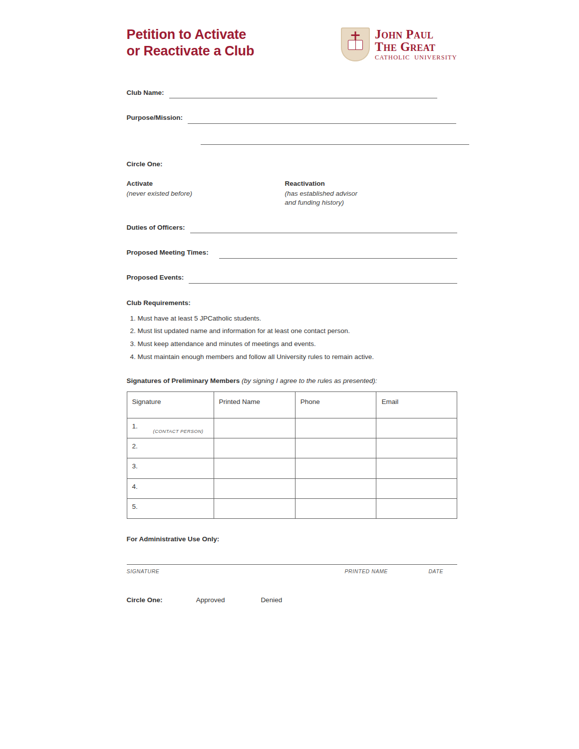Petition to Activate
or Reactivate a Club
JOHN PAUL
THE GREAT
CATHOLIC UNIVERSITY
Club Name:
Purpose/Mission:
Circle One:
Activate
(never existed before)
Reactivation
(has established advisor
and funding history)
Duties of Officers:
Proposed Meeting Times:
Proposed Events:
Club Requirements:
Must have at least 5 JPCatholic students.
Must list updated name and information for at least one contact person.
Must keep attendance and minutes of meetings and events.
Must maintain enough members and follow all University rules to remain active.
Signatures of Preliminary Members (by signing I agree to the rules as presented):
| Signature | Printed Name | Phone | Email |
| --- | --- | --- | --- |
| 1. (CONTACT PERSON) | | | |
| 2. | | | |
| 3. | | | |
| 4. | | | |
| 5. | | | |
For Administrative Use Only:
SIGNATURE
PRINTED NAME
DATE
Circle One:
Approved
Denied